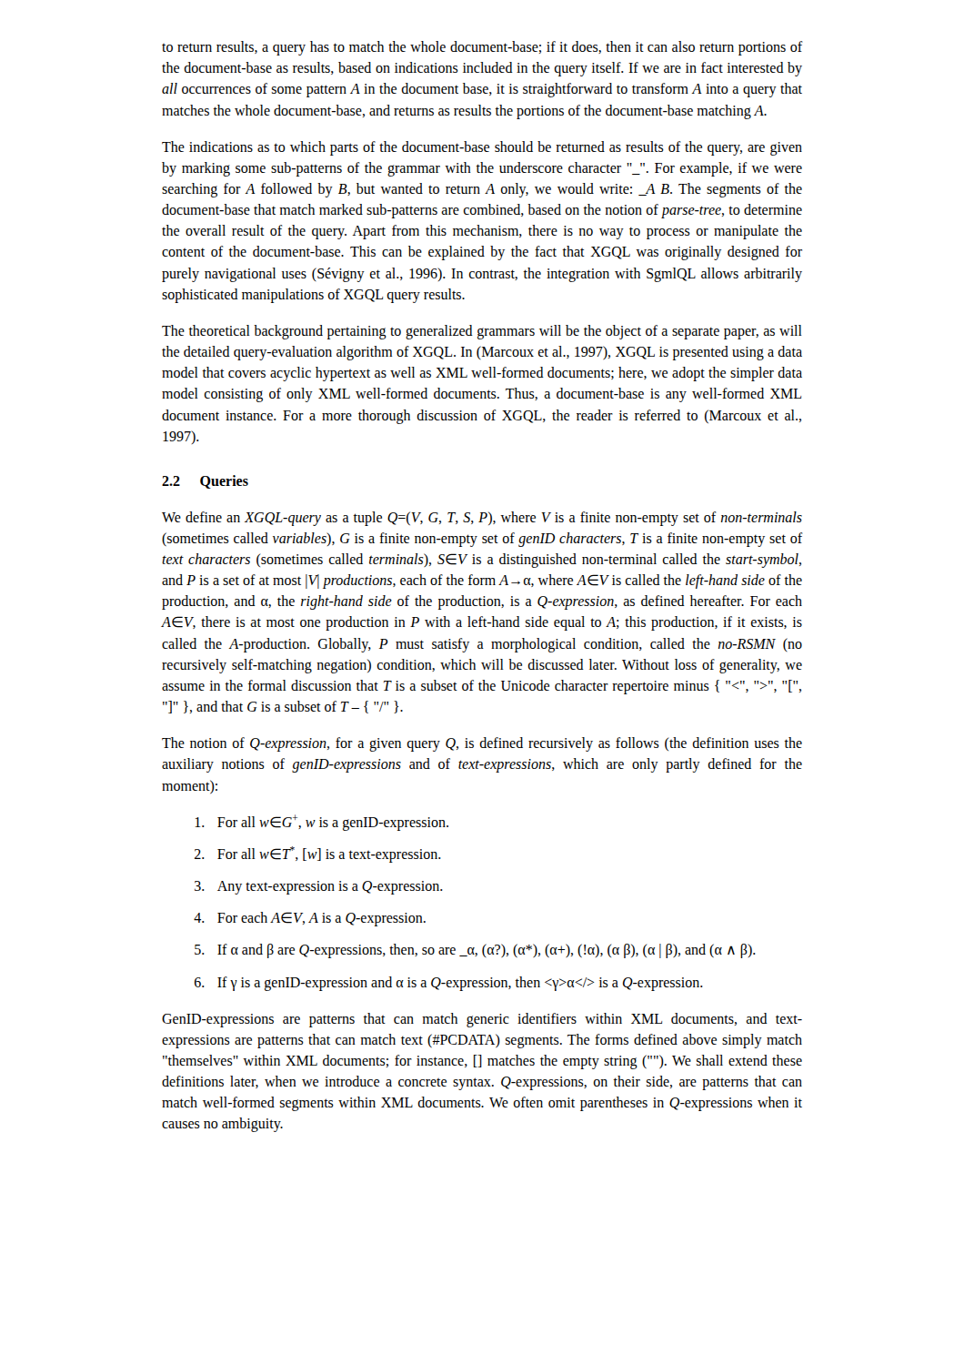to return results, a query has to match the whole document-base; if it does, then it can also return portions of the document-base as results, based on indications included in the query itself. If we are in fact interested by all occurrences of some pattern A in the document base, it is straightforward to transform A into a query that matches the whole document-base, and returns as results the portions of the document-base matching A.
The indications as to which parts of the document-base should be returned as results of the query, are given by marking some sub-patterns of the grammar with the underscore character "_". For example, if we were searching for A followed by B, but wanted to return A only, we would write: _A B. The segments of the document-base that match marked sub-patterns are combined, based on the notion of parse-tree, to determine the overall result of the query. Apart from this mechanism, there is no way to process or manipulate the content of the document-base. This can be explained by the fact that XGQL was originally designed for purely navigational uses (Sévigny et al., 1996). In contrast, the integration with SgmlQL allows arbitrarily sophisticated manipulations of XGQL query results.
The theoretical background pertaining to generalized grammars will be the object of a separate paper, as will the detailed query-evaluation algorithm of XGQL. In (Marcoux et al., 1997), XGQL is presented using a data model that covers acyclic hypertext as well as XML well-formed documents; here, we adopt the simpler data model consisting of only XML well-formed documents. Thus, a document-base is any well-formed XML document instance. For a more thorough discussion of XGQL, the reader is referred to (Marcoux et al., 1997).
2.2 Queries
We define an XGQL-query as a tuple Q=(V, G, T, S, P), where V is a finite non-empty set of non-terminals (sometimes called variables), G is a finite non-empty set of genID characters, T is a finite non-empty set of text characters (sometimes called terminals), S∈V is a distinguished non-terminal called the start-symbol, and P is a set of at most |V| productions, each of the form A→α, where A∈V is called the left-hand side of the production, and α, the right-hand side of the production, is a Q-expression, as defined hereafter. For each A∈V, there is at most one production in P with a left-hand side equal to A; this production, if it exists, is called the A-production. Globally, P must satisfy a morphological condition, called the no-RSMN (no recursively self-matching negation) condition, which will be discussed later. Without loss of generality, we assume in the formal discussion that T is a subset of the Unicode character repertoire minus { "<", ">", "[", "]" }, and that G is a subset of T – { "/" }.
The notion of Q-expression, for a given query Q, is defined recursively as follows (the definition uses the auxiliary notions of genID-expressions and of text-expressions, which are only partly defined for the moment):
For all w∈G+, w is a genID-expression.
For all w∈T*, [w] is a text-expression.
Any text-expression is a Q-expression.
For each A∈V, A is a Q-expression.
If α and β are Q-expressions, then, so are _α, (α?), (α*), (α+), (!α), (α β), (α | β), and (α ∧ β).
If γ is a genID-expression and α is a Q-expression, then <γ>α</> is a Q-expression.
GenID-expressions are patterns that can match generic identifiers within XML documents, and text-expressions are patterns that can match text (#PCDATA) segments. The forms defined above simply match "themselves" within XML documents; for instance, [] matches the empty string (""). We shall extend these definitions later, when we introduce a concrete syntax. Q-expressions, on their side, are patterns that can match well-formed segments within XML documents. We often omit parentheses in Q-expressions when it causes no ambiguity.